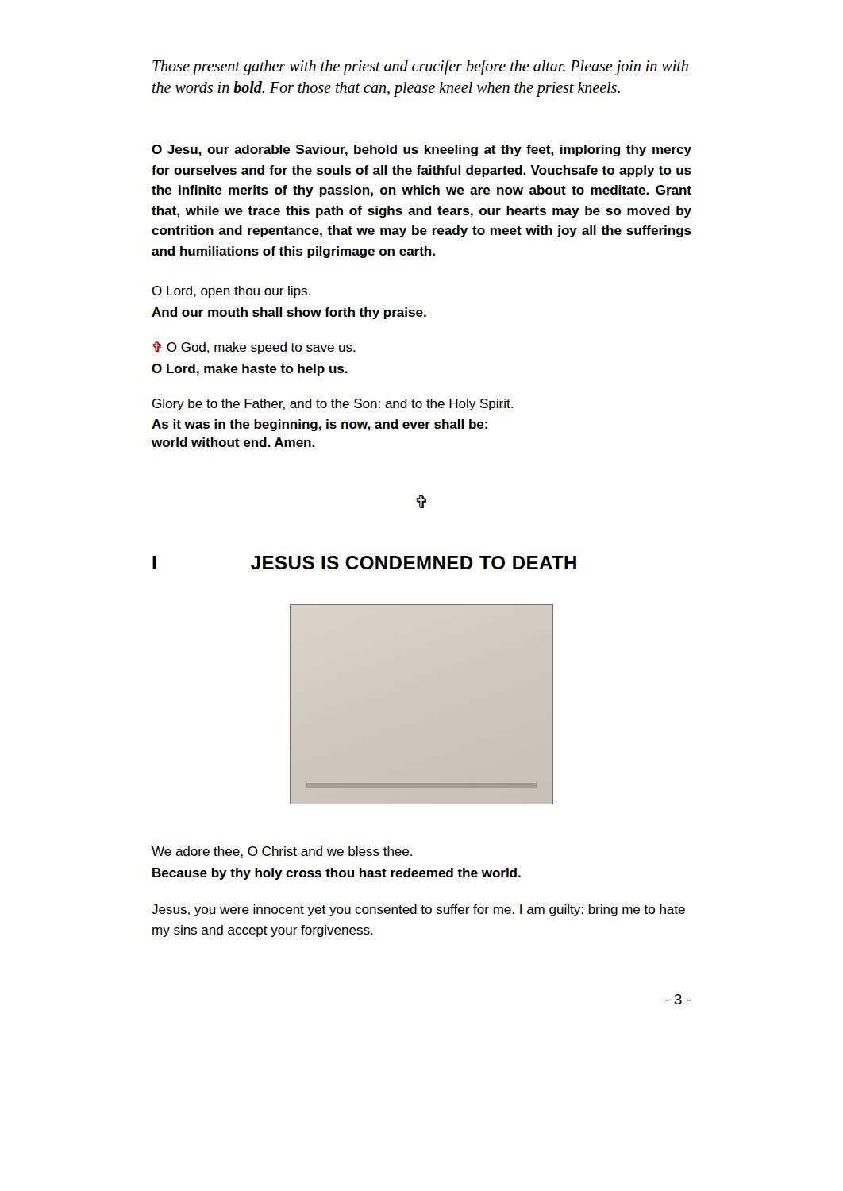Those present gather with the priest and crucifer before the altar. Please join in with the words in bold. For those that can, please kneel when the priest kneels.
O Jesu, our adorable Saviour, behold us kneeling at thy feet, imploring thy mercy for ourselves and for the souls of all the faithful departed. Vouchsafe to apply to us the infinite merits of thy passion, on which we are now about to meditate. Grant that, while we trace this path of sighs and tears, our hearts may be so moved by contrition and repentance, that we may be ready to meet with joy all the sufferings and humiliations of this pilgrimage on earth.
O Lord, open thou our lips.
And our mouth shall show forth thy praise.
✞ O God, make speed to save us.
O Lord, make haste to help us.
Glory be to the Father, and to the Son: and to the Holy Spirit.
As it was in the beginning, is now, and ever shall be:
world without end. Amen.
✞
IJesus is condemned to death
Station I: Jesus is condemned to death — carved relief.
We adore thee, O Christ and we bless thee.
Because by thy holy cross thou hast redeemed the world.
Jesus, you were innocent yet you consented to suffer for me. I am guilty: bring me to hate my sins and accept your forgiveness.
- 3 -